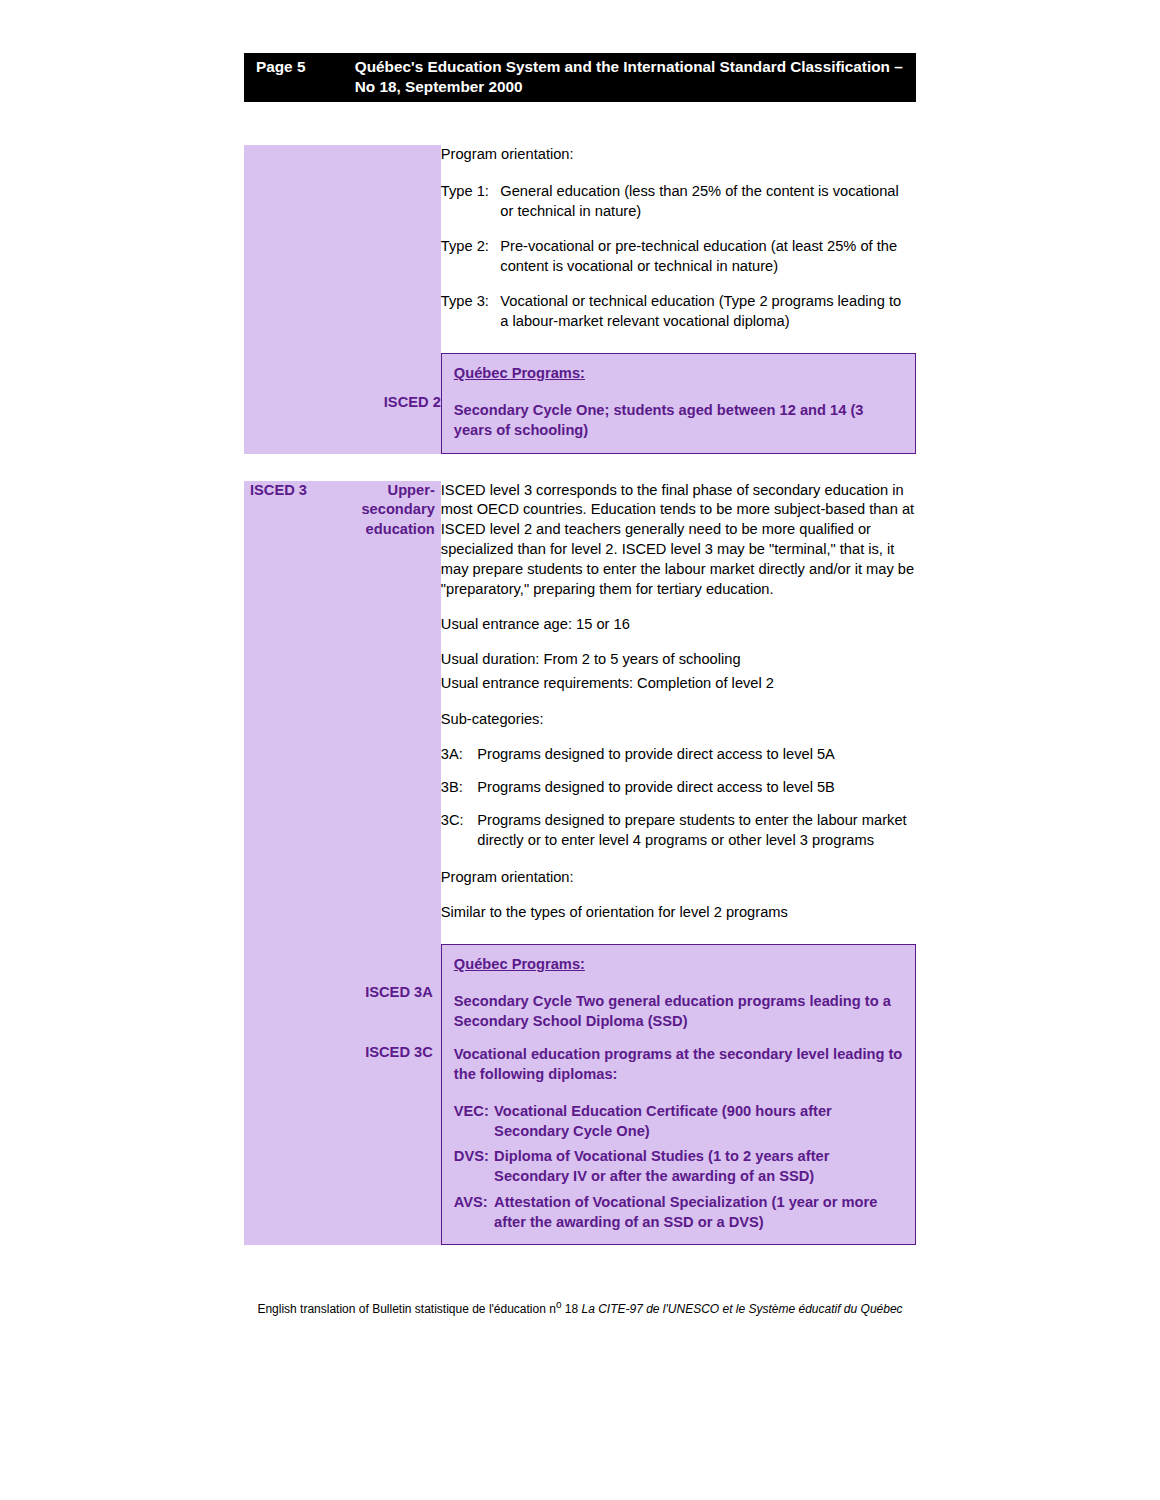Page 5
Québec's Education System and the International Standard Classification – No 18, September 2000
| | Program orientation: Type 1: General education (less than 25% of the content is vocational or technical in nature) Type 2: Pre-vocational or pre-technical education (at least 25% of the content is vocational or technical in nature) Type 3: Vocational or technical education (Type 2 programs leading to a labour-market relevant vocational diploma) |
| ISCED 2 | Québec Programs: Secondary Cycle One; students aged between 12 and 14 (3 years of schooling) |
| ISCED 3 Upper- secondary education | ISCED level 3 corresponds to the final phase of secondary education in most OECD countries. Education tends to be more subject-based than at ISCED level 2 and teachers generally need to be more qualified or specialized than for level 2. ISCED level 3 may be "terminal," that is, it may prepare students to enter the labour market directly and/or it may be "preparatory," preparing them for tertiary education. Usual entrance age: 15 or 16 Usual duration: From 2 to 5 years of schooling Usual entrance requirements: Completion of level 2 Sub-categories: 3A: Programs designed to provide direct access to level 5A 3B: Programs designed to provide direct access to level 5B 3C: Programs designed to prepare students to enter the labour market directly or to enter level 4 programs or other level 3 programs Program orientation: Similar to the types of orientation for level 2 programs |
| ISCED 3A ISCED 3C | Québec Programs: Secondary Cycle Two general education programs leading to a Secondary School Diploma (SSD) Vocational education programs at the secondary level leading to the following diplomas: VEC: Vocational Education Certificate (900 hours after Secondary Cycle One) DVS: Diploma of Vocational Studies (1 to 2 years after Secondary IV or after the awarding of an SSD) AVS: Attestation of Vocational Specialization (1 year or more after the awarding of an SSD or a DVS) |
English translation of Bulletin statistique de l'éducation no 18 La CITE-97 de l'UNESCO et le Système éducatif du Québec